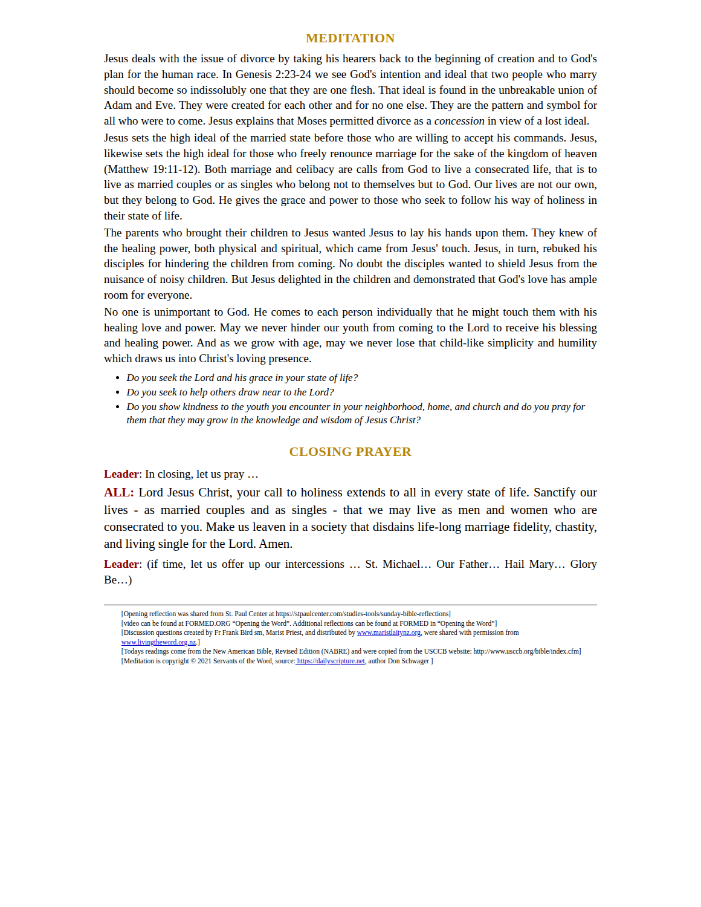MEDITATION
Jesus deals with the issue of divorce by taking his hearers back to the beginning of creation and to God's plan for the human race. In Genesis 2:23-24 we see God's intention and ideal that two people who marry should become so indissolubly one that they are one flesh. That ideal is found in the unbreakable union of Adam and Eve. They were created for each other and for no one else. They are the pattern and symbol for all who were to come. Jesus explains that Moses permitted divorce as a concession in view of a lost ideal.
Jesus sets the high ideal of the married state before those who are willing to accept his commands. Jesus, likewise sets the high ideal for those who freely renounce marriage for the sake of the kingdom of heaven (Matthew 19:11-12). Both marriage and celibacy are calls from God to live a consecrated life, that is to live as married couples or as singles who belong not to themselves but to God. Our lives are not our own, but they belong to God. He gives the grace and power to those who seek to follow his way of holiness in their state of life.
The parents who brought their children to Jesus wanted Jesus to lay his hands upon them. They knew of the healing power, both physical and spiritual, which came from Jesus' touch. Jesus, in turn, rebuked his disciples for hindering the children from coming. No doubt the disciples wanted to shield Jesus from the nuisance of noisy children. But Jesus delighted in the children and demonstrated that God's love has ample room for everyone.
No one is unimportant to God. He comes to each person individually that he might touch them with his healing love and power. May we never hinder our youth from coming to the Lord to receive his blessing and healing power. And as we grow with age, may we never lose that child-like simplicity and humility which draws us into Christ's loving presence.
Do you seek the Lord and his grace in your state of life?
Do you seek to help others draw near to the Lord?
Do you show kindness to the youth you encounter in your neighborhood, home, and church and do you pray for them that they may grow in the knowledge and wisdom of Jesus Christ?
CLOSING PRAYER
Leader: In closing, let us pray …
ALL: Lord Jesus Christ, your call to holiness extends to all in every state of life. Sanctify our lives - as married couples and as singles - that we may live as men and women who are consecrated to you. Make us leaven in a society that disdains life-long marriage fidelity, chastity, and living single for the Lord. Amen.
Leader: (if time, let us offer up our intercessions … St. Michael… Our Father… Hail Mary… Glory Be…)
[Opening reflection was shared from St. Paul Center at https://stpaulcenter.com/studies-tools/sunday-bible-reflections]
[video can be found at FORMED.ORG “Opening the Word”. Additional reflections can be found at FORMED in “Opening the Word”]
[Discussion questions created by Fr Frank Bird sm, Marist Priest, and distributed by www.maristlaitynz.org, were shared with permission from www.livingtheword.org.nz.]
[Todays readings come from the New American Bible, Revised Edition (NABRE) and were copied from the USCCB website: http://www.usccb.org/bible/index.cfm]
[Meditation is copyright © 2021 Servants of the Word, source: https://dailyscripture.net, author Don Schwager ]